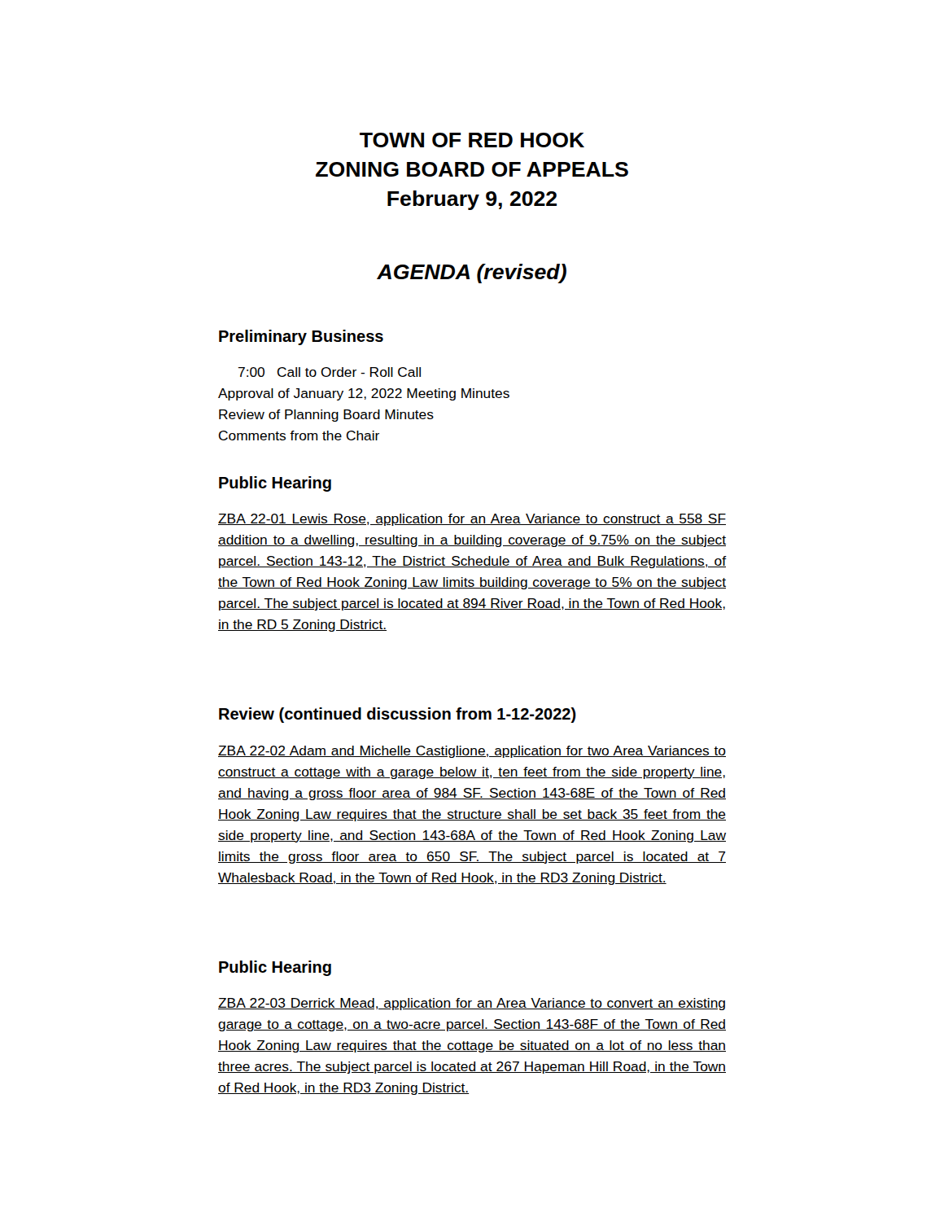TOWN OF RED HOOK
ZONING BOARD OF APPEALS
February 9, 2022
AGENDA (revised)
Preliminary Business
7:00 Call to Order - Roll Call
Approval of January 12, 2022 Meeting Minutes
Review of Planning Board Minutes
Comments from the Chair
Public Hearing
ZBA 22-01 Lewis Rose, application for an Area Variance to construct a 558 SF addition to a dwelling, resulting in a building coverage of 9.75% on the subject parcel. Section 143-12, The District Schedule of Area and Bulk Regulations, of the Town of Red Hook Zoning Law limits building coverage to 5% on the subject parcel. The subject parcel is located at 894 River Road, in the Town of Red Hook, in the RD 5 Zoning District.
Review (continued discussion from 1-12-2022)
ZBA 22-02 Adam and Michelle Castiglione, application for two Area Variances to construct a cottage with a garage below it, ten feet from the side property line, and having a gross floor area of 984 SF. Section 143-68E of the Town of Red Hook Zoning Law requires that the structure shall be set back 35 feet from the side property line, and Section 143-68A of the Town of Red Hook Zoning Law limits the gross floor area to 650 SF. The subject parcel is located at 7 Whalesback Road, in the Town of Red Hook, in the RD3 Zoning District.
Public Hearing
ZBA 22-03 Derrick Mead, application for an Area Variance to convert an existing garage to a cottage, on a two-acre parcel. Section 143-68F of the Town of Red Hook Zoning Law requires that the cottage be situated on a lot of no less than three acres. The subject parcel is located at 267 Hapeman Hill Road, in the Town of Red Hook, in the RD3 Zoning District.